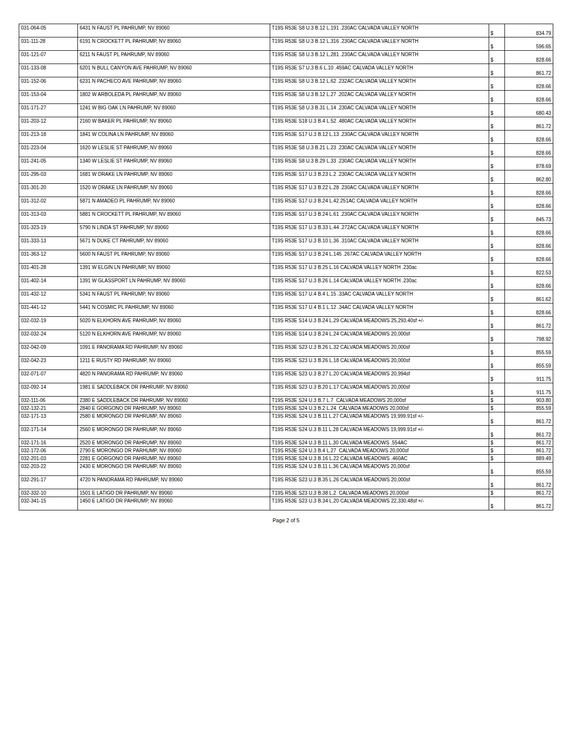| 031-064-05 | 6431 N FAUST PL PAHRUMP, NV 89060 | T19S R53E S8 U.3 B.12 L.191 .230AC CALVADA VALLEY NORTH | $ | 834.79 |
| 031-111-28 | 6191 N CROCKETT PL PAHRUMP, NV 89060 | T19S R53E S8 U.3 B.12 L.316 .230AC CALVADA VALLEY NORTH | $ | 596.65 |
| 031-121-07 | 6211 N FAUST PL PAHRUMP, NV 89060 | T19S R53E S8 U.3 B.12 L.281 .230AC CALVADA VALLEY NORTH | $ | 828.66 |
| 031-133-08 | 6201 N BULL CANYON AVE PAHRUMP, NV 89060 | T19S R53E S7 U.3 B.6 L.10 .459AC CALVADA VALLEY NORTH | $ | 861.72 |
| 031-152-06 | 6231 N PACHECO AVE PAHRUMP, NV 89060 | T19S R53E S8 U.3 B.12 L.62 .232AC CALVADA VALLEY NORTH | $ | 828.66 |
| 031-153-04 | 1802 W ARBOLEDA PL PAHRUMP, NV 89060 | T19S R53E S8 U.3 B.12 L.27 .202AC CALVADA VALLEY NORTH | $ | 828.66 |
| 031-171-27 | 1241 W BIG OAK LN PAHRUMP, NV 89060 | T19S R53E S8 U.3 B.31 L.14 .230AC CALVADA VALLEY NORTH | $ | 680.43 |
| 031-203-12 | 2160 W BAKER PL PAHRUMP, NV 89060 | T19S R53E S18 U.3 B.4 L.52 .480AC CALVADA VALLEY NORTH | $ | 861.72 |
| 031-213-18 | 1841 W COLINA LN PAHRUMP, NV 89060 | T19S R53E S17 U.3 B.12 L.13 .230AC CALVADA VALLEY NORTH | $ | 828.66 |
| 031-223-04 | 1620 W LESLIE ST PAHRUMP, NV 89060 | T19S R53E S8 U.3 B.21 L.23 .230AC CALVADA VALLEY NORTH | $ | 828.66 |
| 031-241-05 | 1340 W LESLIE ST PAHRUMP, NV 89060 | T19S R53E S8 U.3 B.29 L.33 .230AC CALVADA VALLEY NORTH | $ | 878.69 |
| 031-295-03 | 1681 W DRAKE LN PAHRUMP, NV 89060 | T19S R53E S17 U.3 B.23 L.2 .230AC CALVADA VALLEY NORTH | $ | 862.80 |
| 031-301-20 | 1520 W DRAKE LN PAHRUMP, NV 89060 | T19S R53E S17 U.3 B.22 L.28 .230AC CALVADA VALLEY NORTH | $ | 828.66 |
| 031-312-02 | 5871 N AMADEO PL PAHRUMP, NV 89060 | T19S R53E S17 U.3 B.24 L.42.251AC CALVADA VALLEY NORTH | $ | 828.66 |
| 031-313-03 | 5881 N CROCKETT PL PAHRUMP, NV 89060 | T19S R53E S17 U.3 B.24 L.61 .230AC CALVADA VALLEY NORTH | $ | 845.73 |
| 031-323-19 | 5790 N LINDA ST PAHRUMP, NV 89060 | T19S R53E S17 U.3 B.33 L.44 .272AC CALVADA VALLEY NORTH | $ | 828.66 |
| 031-333-13 | 5671 N DUKE CT PAHRUMP, NV 89060 | T19S R53E S17 U.3 B.10 L.36 .310AC CALVADA VALLEY NORTH | $ | 828.66 |
| 031-363-12 | 5600 N FAUST PL PAHRUMP, NV 89060 | T19S R53E S17 U.3 B.24 L.145 .267AC CALVADA VALLEY NORTH | $ | 828.66 |
| 031-401-28 | 1391 W ELGIN LN PAHRUMP, NV 89060 | T19S R53E S17 U.3 B.25 L.16 CALVADA VALLEY NORTH .230ac | $ | 822.53 |
| 031-402-14 | 1391 W GLASSPORT LN PAHRUMP, NV 89060 | T19S R53E S17 U.3 B.26 L.14 CALVADA VALLEY NORTH .230ac | $ | 828.66 |
| 031-432-12 | 5341 N FAUST PL PAHRUMP, NV 89060 | T19S R53E S17 U.4 B.4 L.15 .33AC CALVADA VALLEY NORTH | $ | 861.62 |
| 031-441-12 | 5441 N COSMIC PL PAHRUMP, NV 89060 | T19S R53E S17 U.4 B.1 L.12 .34AC CALVADA VALLEY NORTH | $ | 828.66 |
| 032-032-19 | 5020 N ELKHORN AVE PAHRUMP, NV 89060 | T19S R53E S14 U.3 B.24 L.29 CALVADA MEADOWS 25,293.40sf +/- | $ | 861.72 |
| 032-032-24 | 5120 N ELKHORN AVE PAHRUMP, NV 89060 | T19S R53E S14 U.3 B.24 L.24 CALVADA MEADOWS 20,000sf | $ | 798.92 |
| 032-042-09 | 1091 E PANORAMA RD PAHRUMP, NV 89060 | T19S R53E S23 U.3 B.26 L.32 CALVADA MEADOWS 20,000sf | $ | 855.59 |
| 032-042-23 | 1211 E RUSTY RD PAHRUMP, NV 89060 | T19S R53E S23 U.3 B.26 L.18 CALVADA MEADOWS 20,000sf | $ | 855.59 |
| 032-071-07 | 4820 N PANORAMA RD PAHRUMP, NV 89060 | T19S R53E S23 U.3 B.27 L.20 CALVADA MEADOWS 20,994sf | $ | 911.75 |
| 032-092-14 | 1981 E SADDLEBACK DR PAHRUMP, NV 89060 | T19S R53E S23 U.3 B.20 L.17 CALVADA MEADOWS 20,000sf | $ | 911.75 |
| 032-111-06 | 2380 E SADDLEBACK DR PAHRUMP, NV 89060 | T19S R53E S24 U.3 B.7 L.7 CALVADA MEADOWS 20,000sf | $ | 903.80 |
| 032-132-21 | 2840 E GORGONO DR PAHRUMP, NV 89060 | T19S R53E S24 U.3 B.2 L.24 CALVADA MEADOWS 20,000sf | $ | 855.59 |
| 032-171-13 | 2580 E MORONGO DR PAHRUMP, NV 89060 | T19S R53E S24 U.3 B.11 L.27 CALVADA MEADOWS 19,999.91sf +/- | $ | 861.72 |
| 032-171-14 | 2560 E MORONGO DR PAHRUMP, NV 89060 | T19S R53E S24 U.3 B.11 L.28 CALVADA MEADOWS 19,999.91sf +/- | $ | 861.72 |
| 032-171-16 | 2520 E MORONGO DR PAHRUMP, NV 89060 | T19S R53E S24 U.3 B.11 L.30 CALVADA MEADOWS .554AC | $ | 861.72 |
| 032-172-06 | 2790 E MORONGO DR PARHUMP, NV 89060 | T19S R53E S24 U.3 B.4 L.27 CALVADA MEADOWS 20,000sf | $ | 861.72 |
| 032-201-03 | 2281 E GORGONO DR PAHRUMP, NV 89060 | T19S R53E S24 U.3 B.16 L.22 CALVADA MEADOWS .460AC | $ | 889.49 |
| 032-203-22 | 2430 E MORONGO DR PAHRUMP, NV 89060 | T19S R53E S24 U.3 B.11 L.36 CALVADA MEADOWS 20,000sf | $ | 855.59 |
| 032-291-17 | 4720 N PANORAMA RD PAHRUMP, NV 89060 | T19S R53E S23 U.3 B.35 L.26 CALVADA MEADOWS 20,000sf | $ | 861.72 |
| 032-332-10 | 1501 E LATIGO DR PAHRUMP, NV 89060 | T19S R53E S23 U.3 B.38 L.2 CALVADA MEADOWS 20,000sf | $ | 861.72 |
| 032-341-15 | 1450 E LATIGO DR PAHRUMP, NV 89060 | T19S R53E S23 U.3 B.34 L.20 CALVADA MEADOWS 22,330.48sf +/- | $ | 861.72 |
Page 2 of 5